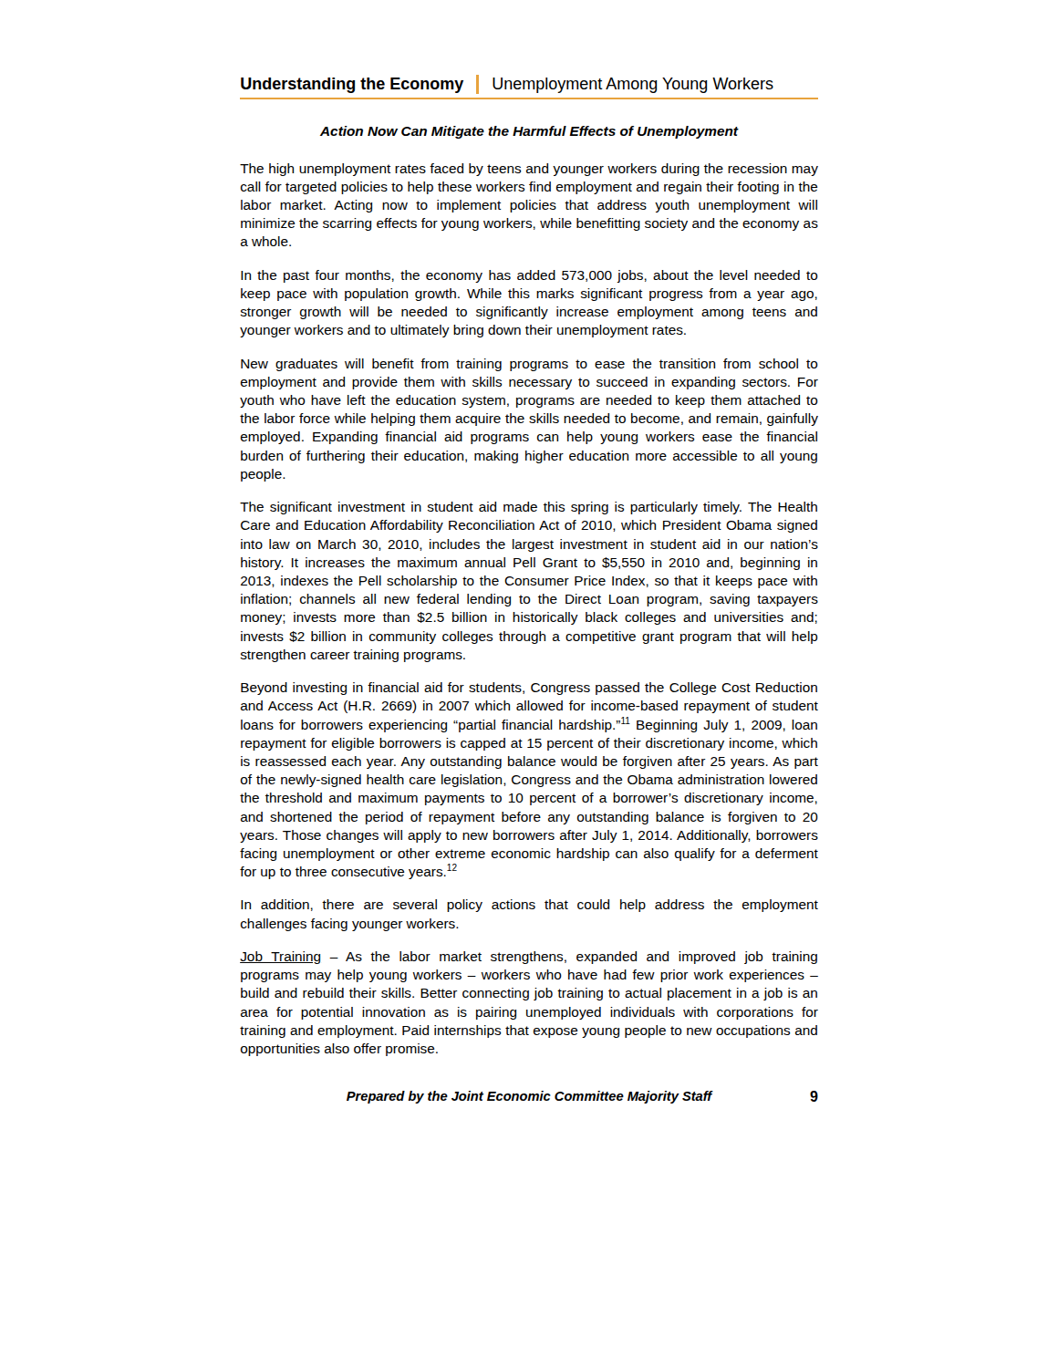Understanding the Economy Unemployment Among Young Workers
Action Now Can Mitigate the Harmful Effects of Unemployment
The high unemployment rates faced by teens and younger workers during the recession may call for targeted policies to help these workers find employment and regain their footing in the labor market. Acting now to implement policies that address youth unemployment will minimize the scarring effects for young workers, while benefitting society and the economy as a whole.
In the past four months, the economy has added 573,000 jobs, about the level needed to keep pace with population growth. While this marks significant progress from a year ago, stronger growth will be needed to significantly increase employment among teens and younger workers and to ultimately bring down their unemployment rates.
New graduates will benefit from training programs to ease the transition from school to employment and provide them with skills necessary to succeed in expanding sectors. For youth who have left the education system, programs are needed to keep them attached to the labor force while helping them acquire the skills needed to become, and remain, gainfully employed. Expanding financial aid programs can help young workers ease the financial burden of furthering their education, making higher education more accessible to all young people.
The significant investment in student aid made this spring is particularly timely. The Health Care and Education Affordability Reconciliation Act of 2010, which President Obama signed into law on March 30, 2010, includes the largest investment in student aid in our nation’s history. It increases the maximum annual Pell Grant to $5,550 in 2010 and, beginning in 2013, indexes the Pell scholarship to the Consumer Price Index, so that it keeps pace with inflation; channels all new federal lending to the Direct Loan program, saving taxpayers money; invests more than $2.5 billion in historically black colleges and universities and; invests $2 billion in community colleges through a competitive grant program that will help strengthen career training programs.
Beyond investing in financial aid for students, Congress passed the College Cost Reduction and Access Act (H.R. 2669) in 2007 which allowed for income-based repayment of student loans for borrowers experiencing “partial financial hardship.”11 Beginning July 1, 2009, loan repayment for eligible borrowers is capped at 15 percent of their discretionary income, which is reassessed each year. Any outstanding balance would be forgiven after 25 years. As part of the newly-signed health care legislation, Congress and the Obama administration lowered the threshold and maximum payments to 10 percent of a borrower’s discretionary income, and shortened the period of repayment before any outstanding balance is forgiven to 20 years. Those changes will apply to new borrowers after July 1, 2014. Additionally, borrowers facing unemployment or other extreme economic hardship can also qualify for a deferment for up to three consecutive years.12
In addition, there are several policy actions that could help address the employment challenges facing younger workers.
Job Training – As the labor market strengthens, expanded and improved job training programs may help young workers – workers who have had few prior work experiences – build and rebuild their skills. Better connecting job training to actual placement in a job is an area for potential innovation as is pairing unemployed individuals with corporations for training and employment. Paid internships that expose young people to new occupations and opportunities also offer promise.
Prepared by the Joint Economic Committee Majority Staff 9